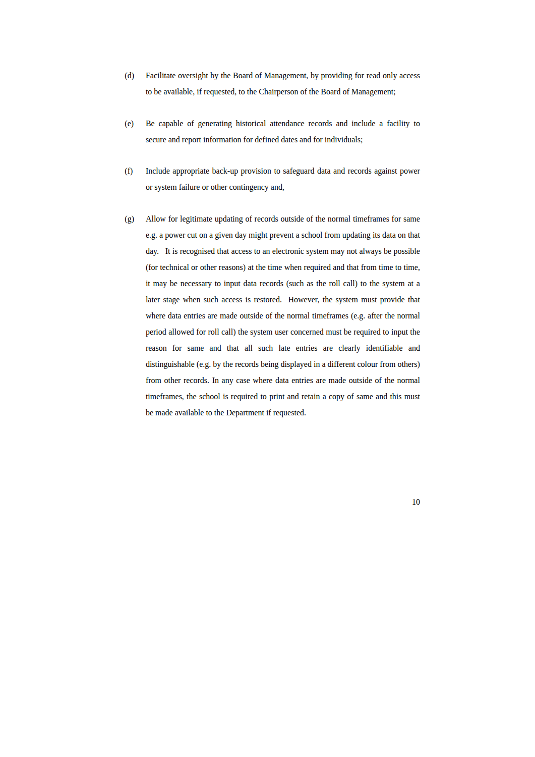(d) Facilitate oversight by the Board of Management, by providing for read only access to be available, if requested, to the Chairperson of the Board of Management;
(e) Be capable of generating historical attendance records and include a facility to secure and report information for defined dates and for individuals;
(f) Include appropriate back-up provision to safeguard data and records against power or system failure or other contingency and,
(g) Allow for legitimate updating of records outside of the normal timeframes for same e.g. a power cut on a given day might prevent a school from updating its data on that day. It is recognised that access to an electronic system may not always be possible (for technical or other reasons) at the time when required and that from time to time, it may be necessary to input data records (such as the roll call) to the system at a later stage when such access is restored. However, the system must provide that where data entries are made outside of the normal timeframes (e.g. after the normal period allowed for roll call) the system user concerned must be required to input the reason for same and that all such late entries are clearly identifiable and distinguishable (e.g. by the records being displayed in a different colour from others) from other records. In any case where data entries are made outside of the normal timeframes, the school is required to print and retain a copy of same and this must be made available to the Department if requested.
10